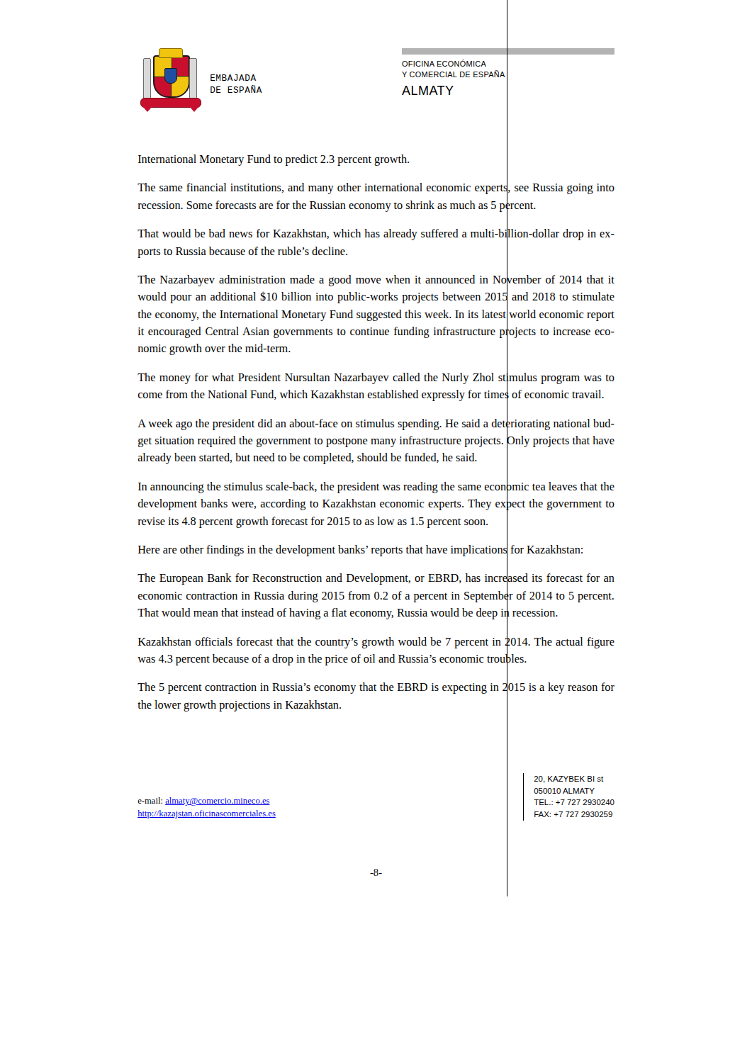EMBAJADA
DE ESPAÑA
OFICINA ECONÓMICA
Y COMERCIAL DE ESPAÑA
ALMATY
International Monetary Fund to predict 2.3 percent growth.
The same financial institutions, and many other international economic experts, see Russia going into recession. Some forecasts are for the Russian economy to shrink as much as 5 percent.
That would be bad news for Kazakhstan, which has already suffered a multi-billion-dollar drop in exports to Russia because of the ruble’s decline.
The Nazarbayev administration made a good move when it announced in November of 2014 that it would pour an additional $10 billion into public-works projects between 2015 and 2018 to stimulate the economy, the International Monetary Fund suggested this week. In its latest world economic report it encouraged Central Asian governments to continue funding infrastructure projects to increase economic growth over the mid-term.
The money for what President Nursultan Nazarbayev called the Nurly Zhol stimulus program was to come from the National Fund, which Kazakhstan established expressly for times of economic travail.
A week ago the president did an about-face on stimulus spending. He said a deteriorating national budget situation required the government to postpone many infrastructure projects. Only projects that have already been started, but need to be completed, should be funded, he said.
In announcing the stimulus scale-back, the president was reading the same economic tea leaves that the development banks were, according to Kazakhstan economic experts. They expect the government to revise its 4.8 percent growth forecast for 2015 to as low as 1.5 percent soon.
Here are other findings in the development banks’ reports that have implications for Kazakhstan:
The European Bank for Reconstruction and Development, or EBRD, has increased its forecast for an economic contraction in Russia during 2015 from 0.2 of a percent in September of 2014 to 5 percent. That would mean that instead of having a flat economy, Russia would be deep in recession.
Kazakhstan officials forecast that the country’s growth would be 7 percent in 2014. The actual figure was 4.3 percent because of a drop in the price of oil and Russia’s economic troubles.
The 5 percent contraction in Russia’s economy that the EBRD is expecting in 2015 is a key reason for the lower growth projections in Kazakhstan.
e-mail: almaty@comercio.mineco.es
http://kazajstan.oficinascomerciales.es
20, KAZYBEK BI st
050010 ALMATY
TEL.: +7 727 2930240
FAX: +7 727 2930259
-8-